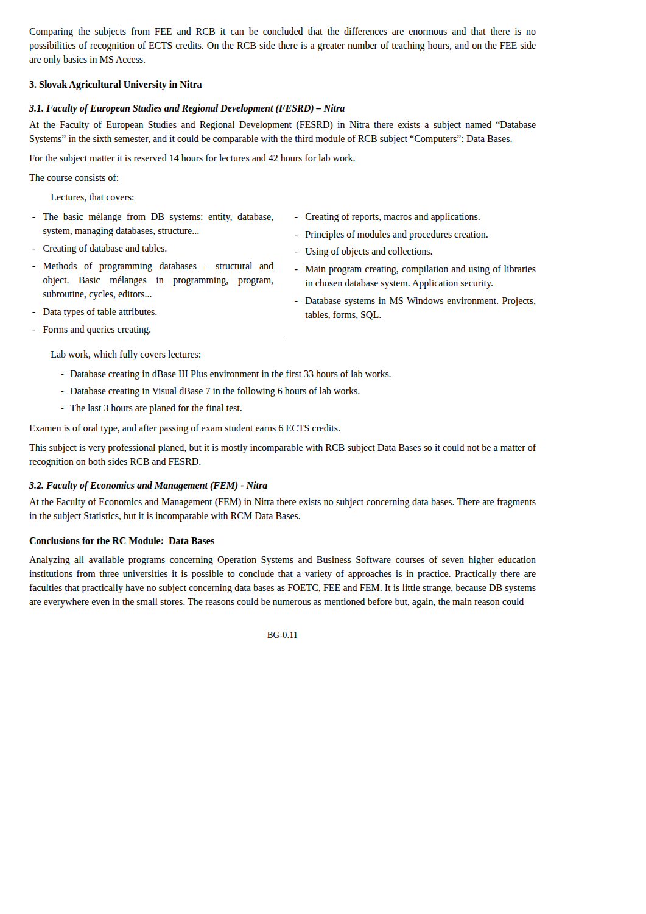Comparing the subjects from FEE and RCB it can be concluded that the differences are enormous and that there is no possibilities of recognition of ECTS credits. On the RCB side there is a greater number of teaching hours, and on the FEE side are only basics in MS Access.
3. Slovak Agricultural University in Nitra
3.1. Faculty of European Studies and Regional Development (FESRD) – Nitra
At the Faculty of European Studies and Regional Development (FESRD) in Nitra there exists a subject named “Database Systems” in the sixth semester, and it could be comparable with the third module of RCB subject “Computers”: Data Bases.
For the subject matter it is reserved 14 hours for lectures and 42 hours for lab work.
The course consists of:
Lectures, that covers:
| The basic mélange from DB systems: entity, database, system, managing databases, structure... Creating of database and tables. Methods of programming databases – structural and object. Basic mélanges in programming, program, subroutine, cycles, editors... Data types of table attributes. Forms and queries creating. | Creating of reports, macros and applications. Principles of modules and procedures creation. Using of objects and collections. Main program creating, compilation and using of libraries in chosen database system. Application security. Database systems in MS Windows environment. Projects, tables, forms, SQL. |
Lab work, which fully covers lectures:
Database creating in dBase III Plus environment in the first 33 hours of lab works.
Database creating in Visual dBase 7 in the following 6 hours of lab works.
The last 3 hours are planed for the final test.
Examen is of oral type, and after passing of exam student earns 6 ECTS credits.
This subject is very professional planed, but it is mostly incomparable with RCB subject Data Bases so it could not be a matter of recognition on both sides RCB and FESRD.
3.2. Faculty of Economics and Management (FEM) - Nitra
At the Faculty of Economics and Management (FEM) in Nitra there exists no subject concerning data bases. There are fragments in the subject Statistics, but it is incomparable with RCM Data Bases.
Conclusions for the RC Module: Data Bases
Analyzing all available programs concerning Operation Systems and Business Software courses of seven higher education institutions from three universities it is possible to conclude that a variety of approaches is in practice. Practically there are faculties that practically have no subject concerning data bases as FOETC, FEE and FEM. It is little strange, because DB systems are everywhere even in the small stores. The reasons could be numerous as mentioned before but, again, the main reason could
BG-0.11